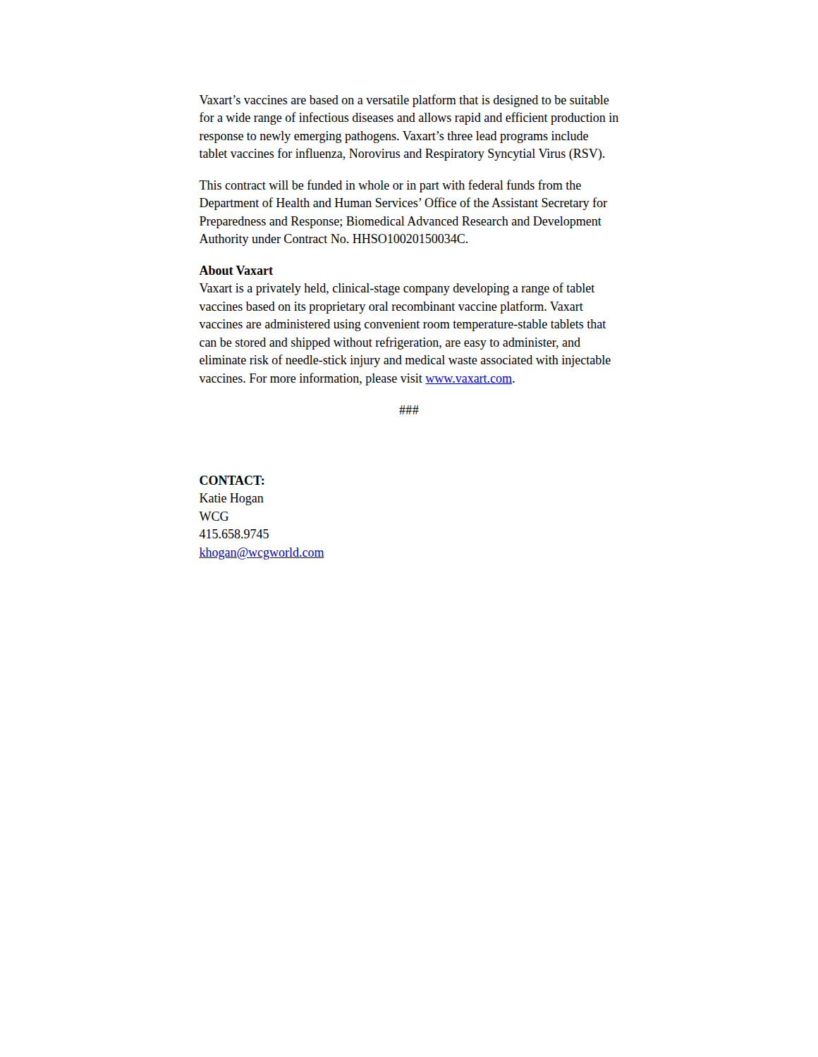Vaxart’s vaccines are based on a versatile platform that is designed to be suitable for a wide range of infectious diseases and allows rapid and efficient production in response to newly emerging pathogens. Vaxart’s three lead programs include tablet vaccines for influenza, Norovirus and Respiratory Syncytial Virus (RSV).
This contract will be funded in whole or in part with federal funds from the Department of Health and Human Services’ Office of the Assistant Secretary for Preparedness and Response; Biomedical Advanced Research and Development Authority under Contract No. HHSO10020150034C.
About Vaxart
Vaxart is a privately held, clinical-stage company developing a range of tablet vaccines based on its proprietary oral recombinant vaccine platform. Vaxart vaccines are administered using convenient room temperature-stable tablets that can be stored and shipped without refrigeration, are easy to administer, and eliminate risk of needle-stick injury and medical waste associated with injectable vaccines. For more information, please visit www.vaxart.com.
###
CONTACT:
Katie Hogan
WCG
415.658.9745
khogan@wcgworld.com